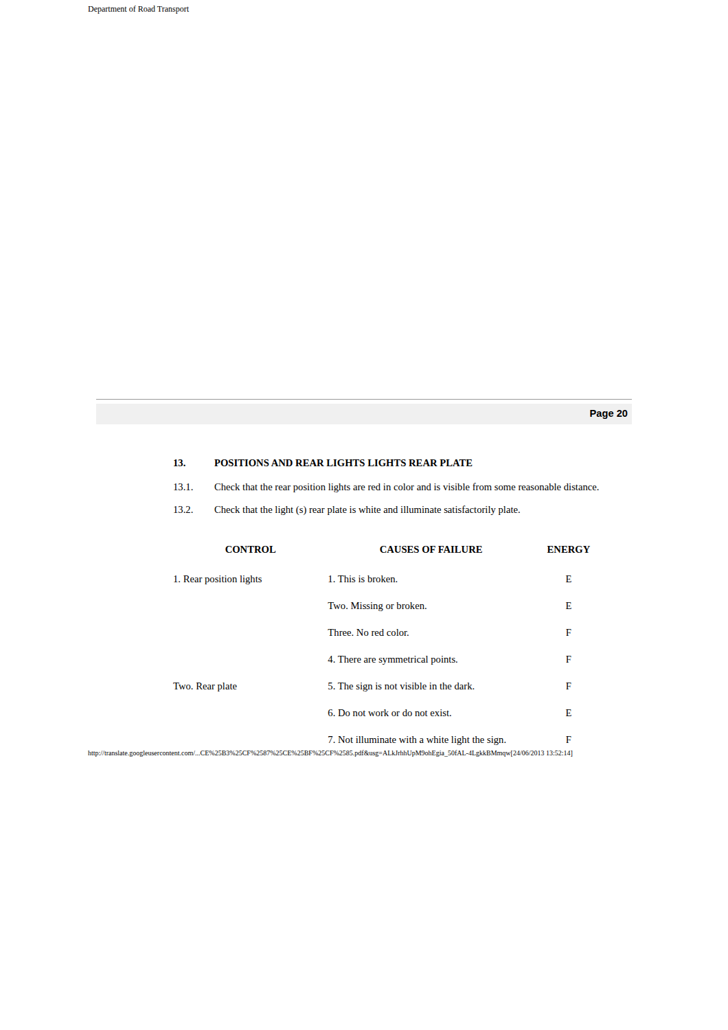Department of Road Transport
Page 20
13. POSITIONS AND REAR LIGHTS LIGHTS REAR PLATE
13.1. Check that the rear position lights are red in color and is visible from some reasonable distance.
13.2. Check that the light (s) rear plate is white and illuminate satisfactorily plate.
| CONTROL | CAUSES OF FAILURE | ENERGY |
| --- | --- | --- |
| 1. Rear position lights | 1. This is broken. | E |
| | Two. Missing or broken. | E |
| | Three. No red color. | F |
| | 4. There are symmetrical points. | F |
| Two. Rear plate | 5. The sign is not visible in the dark. | F |
| | 6. Do not work or do not exist. | E |
| | 7. Not illuminate with a white light the sign. | F |
http://translate.googleusercontent.com/...CE%25B3%25CF%2587%25CE%25BF%25CF%2585.pdf&usg=ALkJrhhUpM9ohEgia_50fAL-4LgkkBMmqw[24/06/2013 13:52:14]